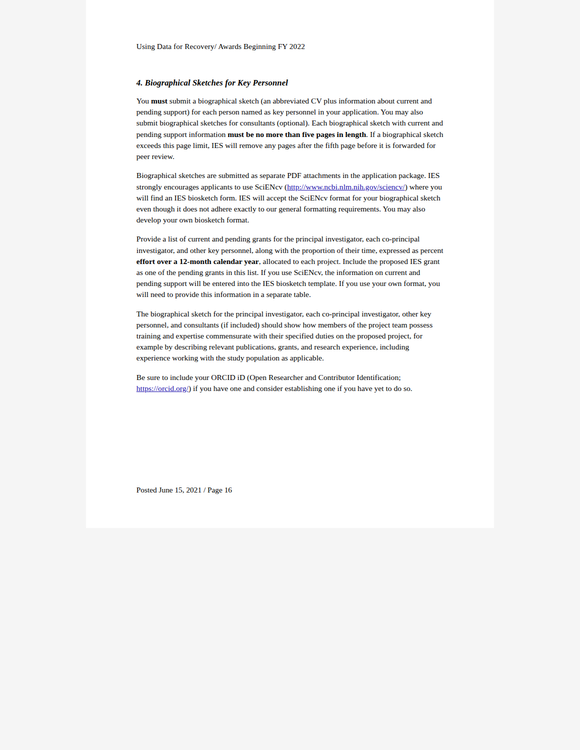Using Data for Recovery/ Awards Beginning FY 2022
4. Biographical Sketches for Key Personnel
You must submit a biographical sketch (an abbreviated CV plus information about current and pending support) for each person named as key personnel in your application. You may also submit biographical sketches for consultants (optional). Each biographical sketch with current and pending support information must be no more than five pages in length. If a biographical sketch exceeds this page limit, IES will remove any pages after the fifth page before it is forwarded for peer review.
Biographical sketches are submitted as separate PDF attachments in the application package. IES strongly encourages applicants to use SciENcv (http://www.ncbi.nlm.nih.gov/sciencv/) where you will find an IES biosketch form. IES will accept the SciENcv format for your biographical sketch even though it does not adhere exactly to our general formatting requirements. You may also develop your own biosketch format.
Provide a list of current and pending grants for the principal investigator, each co-principal investigator, and other key personnel, along with the proportion of their time, expressed as percent effort over a 12-month calendar year, allocated to each project. Include the proposed IES grant as one of the pending grants in this list. If you use SciENcv, the information on current and pending support will be entered into the IES biosketch template. If you use your own format, you will need to provide this information in a separate table.
The biographical sketch for the principal investigator, each co-principal investigator, other key personnel, and consultants (if included) should show how members of the project team possess training and expertise commensurate with their specified duties on the proposed project, for example by describing relevant publications, grants, and research experience, including experience working with the study population as applicable.
Be sure to include your ORCID iD (Open Researcher and Contributor Identification; https://orcid.org/) if you have one and consider establishing one if you have yet to do so.
Posted June 15, 2021 / Page 16